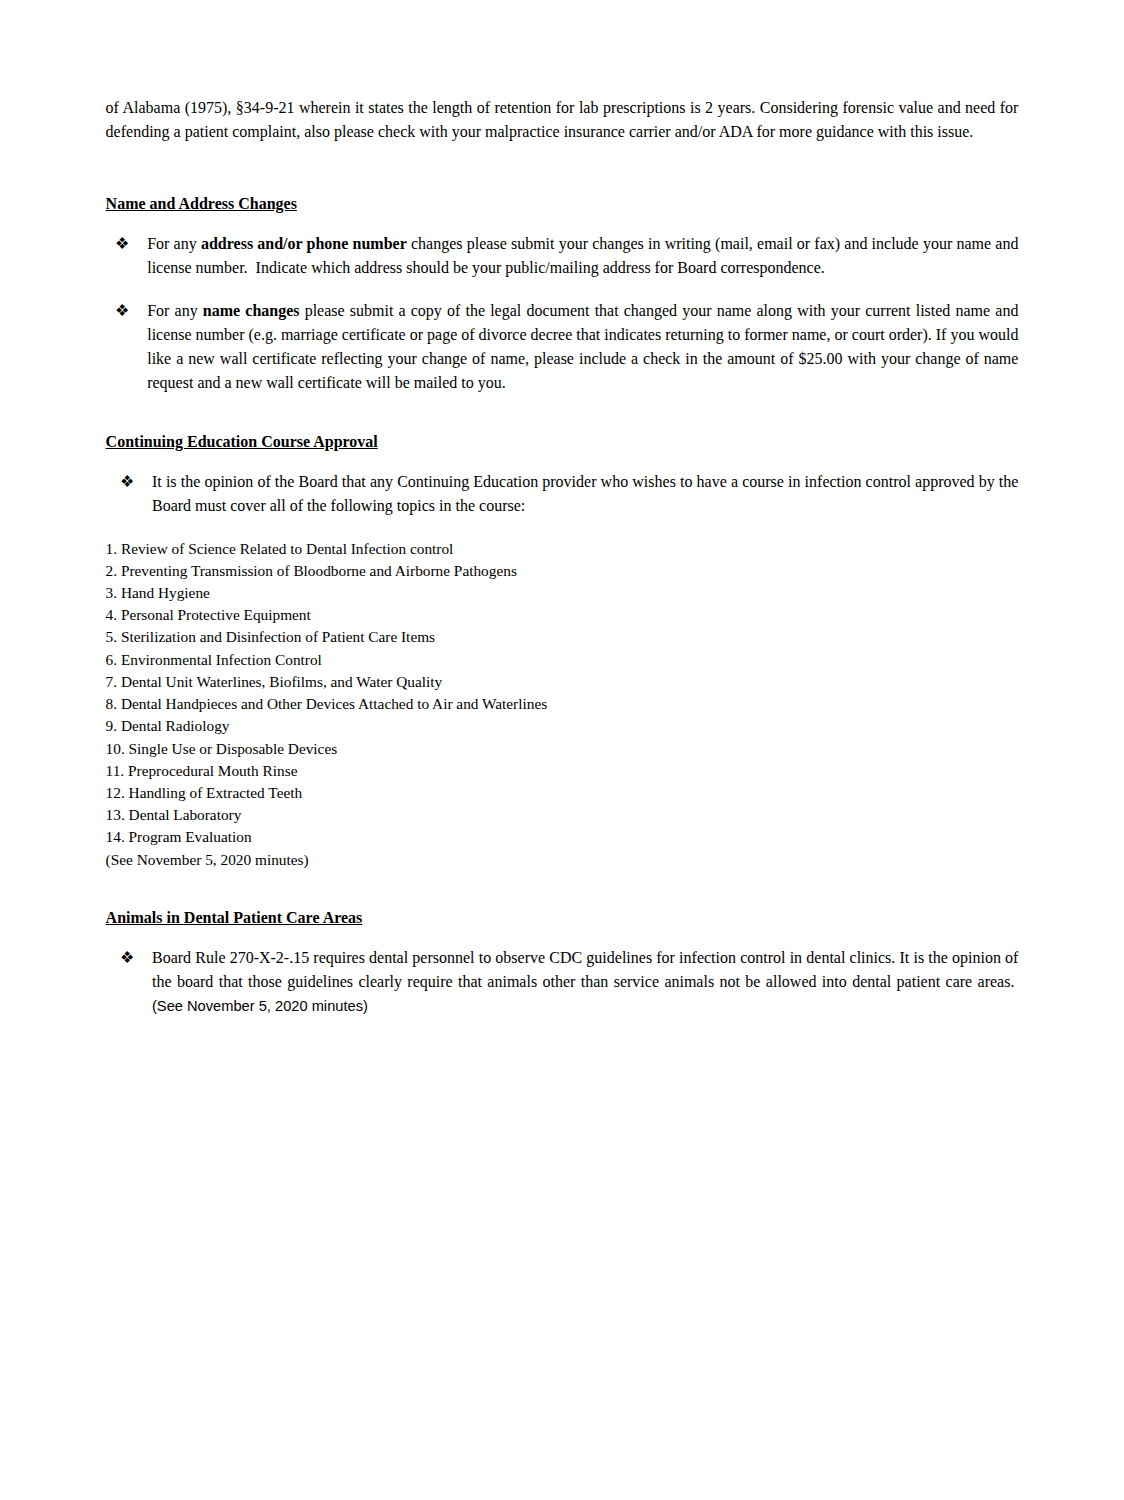of Alabama (1975), §34-9-21 wherein it states the length of retention for lab prescriptions is 2 years. Considering forensic value and need for defending a patient complaint, also please check with your malpractice insurance carrier and/or ADA for more guidance with this issue.
Name and Address Changes
For any address and/or phone number changes please submit your changes in writing (mail, email or fax) and include your name and license number. Indicate which address should be your public/mailing address for Board correspondence.
For any name changes please submit a copy of the legal document that changed your name along with your current listed name and license number (e.g. marriage certificate or page of divorce decree that indicates returning to former name, or court order). If you would like a new wall certificate reflecting your change of name, please include a check in the amount of $25.00 with your change of name request and a new wall certificate will be mailed to you.
Continuing Education Course Approval
It is the opinion of the Board that any Continuing Education provider who wishes to have a course in infection control approved by the Board must cover all of the following topics in the course:
1. Review of Science Related to Dental Infection control
2. Preventing Transmission of Bloodborne and Airborne Pathogens
3. Hand Hygiene
4. Personal Protective Equipment
5. Sterilization and Disinfection of Patient Care Items
6. Environmental Infection Control
7. Dental Unit Waterlines, Biofilms, and Water Quality
8. Dental Handpieces and Other Devices Attached to Air and Waterlines
9. Dental Radiology
10. Single Use or Disposable Devices
11. Preprocedural Mouth Rinse
12. Handling of Extracted Teeth
13. Dental Laboratory
14. Program Evaluation
(See November 5, 2020 minutes)
Animals in Dental Patient Care Areas
Board Rule 270-X-2-.15 requires dental personnel to observe CDC guidelines for infection control in dental clinics. It is the opinion of the board that those guidelines clearly require that animals other than service animals not be allowed into dental patient care areas. (See November 5, 2020 minutes)